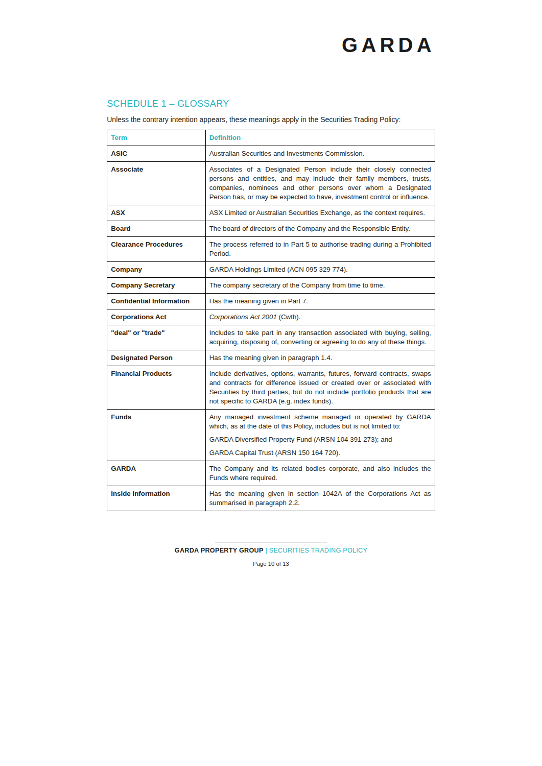GARDA
SCHEDULE 1 – GLOSSARY
Unless the contrary intention appears, these meanings apply in the Securities Trading Policy:
| Term | Definition |
| --- | --- |
| ASIC | Australian Securities and Investments Commission. |
| Associate | Associates of a Designated Person include their closely connected persons and entities, and may include their family members, trusts, companies, nominees and other persons over whom a Designated Person has, or may be expected to have, investment control or influence. |
| ASX | ASX Limited or Australian Securities Exchange, as the context requires. |
| Board | The board of directors of the Company and the Responsible Entity. |
| Clearance Procedures | The process referred to in Part 5 to authorise trading during a Prohibited Period. |
| Company | GARDA Holdings Limited (ACN 095 329 774). |
| Company Secretary | The company secretary of the Company from time to time. |
| Confidential Information | Has the meaning given in Part 7. |
| Corporations Act | Corporations Act 2001 (Cwth). |
| "deal" or "trade" | Includes to take part in any transaction associated with buying, selling, acquiring, disposing of, converting or agreeing to do any of these things. |
| Designated Person | Has the meaning given in paragraph 1.4. |
| Financial Products | Include derivatives, options, warrants, futures, forward contracts, swaps and contracts for difference issued or created over or associated with Securities by third parties, but do not include portfolio products that are not specific to GARDA (e.g. index funds). |
| Funds | Any managed investment scheme managed or operated by GARDA which, as at the date of this Policy, includes but is not limited to: GARDA Diversified Property Fund (ARSN 104 391 273); and GARDA Capital Trust (ARSN 150 164 720). |
| GARDA | The Company and its related bodies corporate, and also includes the Funds where required. |
| Inside Information | Has the meaning given in section 1042A of the Corporations Act as summarised in paragraph 2.2. |
GARDA PROPERTY GROUP | SECURITIES TRADING POLICY
Page 10 of 13